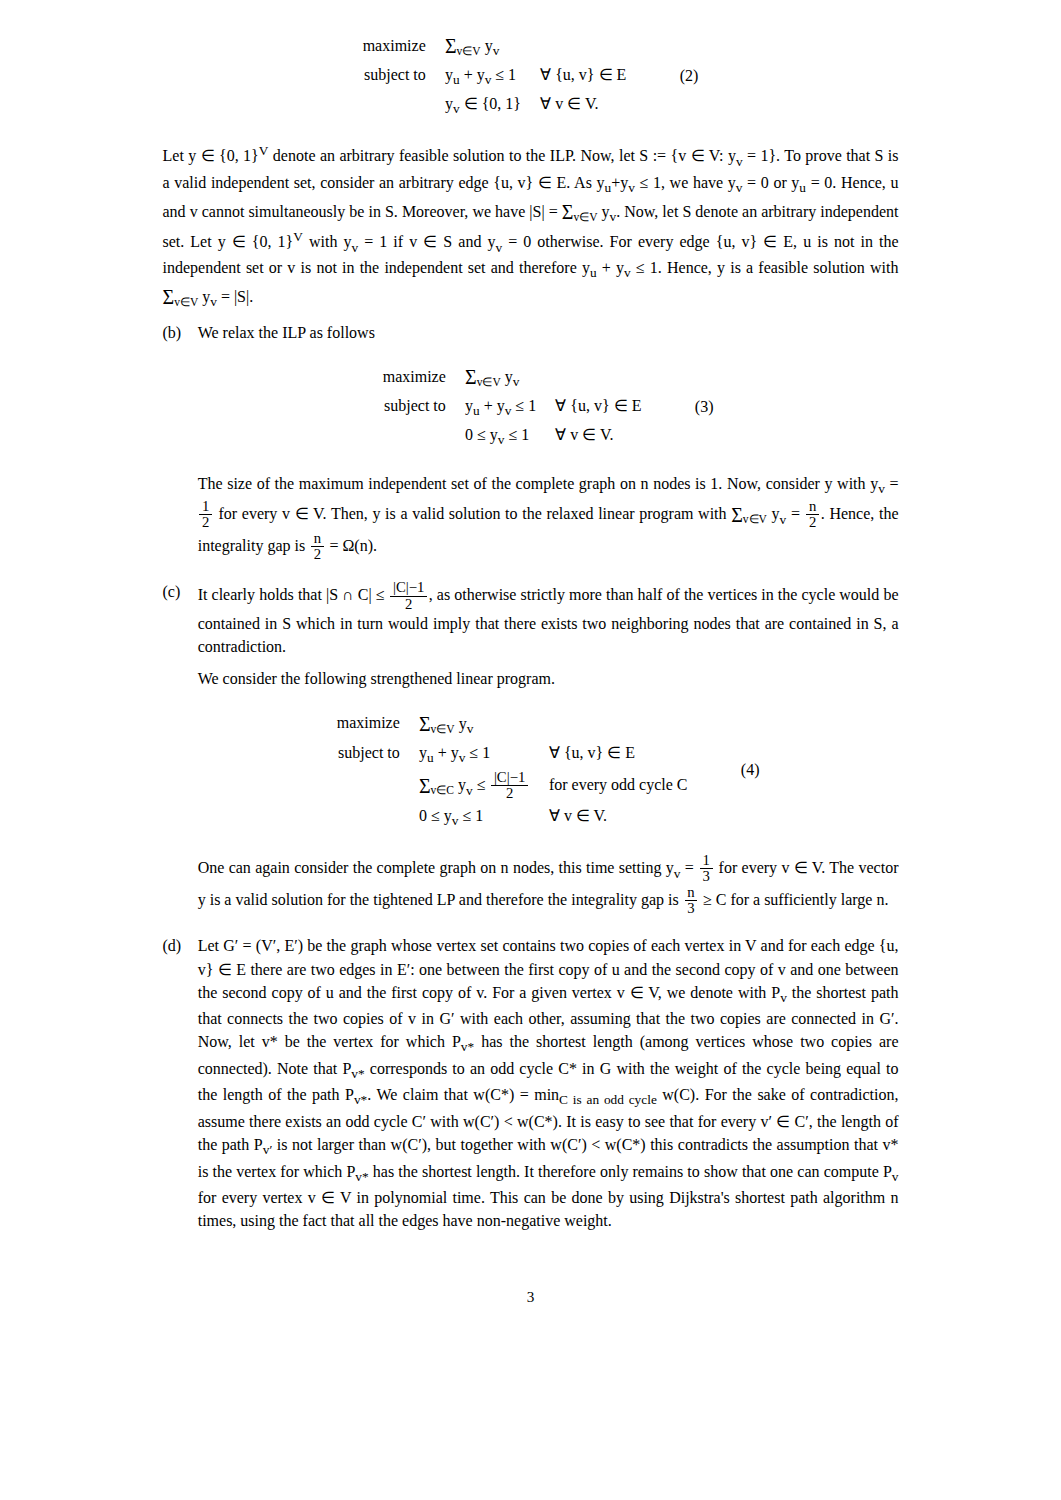maximize
Σv∈V yv
subject to
yu + yv ≤ 1
∀ {u, v} ∈ E
yv ∈ {0, 1}
∀ v ∈ V.
(2)
Let y ∈ {0, 1}V denote an arbitrary feasible solution to the ILP. Now, let S := {v ∈ V: yv = 1}. To prove that S is a valid independent set, consider an arbitrary edge {u, v} ∈ E. As yu+yv ≤ 1, we have yv = 0 or yu = 0. Hence, u and v cannot simultaneously be in S. Moreover, we have |S| = Σv∈V yv. Now, let S denote an arbitrary independent set. Let y ∈ {0, 1}V with yv = 1 if v ∈ S and yv = 0 otherwise. For every edge {u, v} ∈ E, u is not in the independent set or v is not in the independent set and therefore yu + yv ≤ 1. Hence, y is a feasible solution with Σv∈V yv = |S|.
(b)
We relax the ILP as follows
maximize
Σv∈V yv
subject to
yu + yv ≤ 1
∀ {u, v} ∈ E
0 ≤ yv ≤ 1
∀ v ∈ V.
(3)
The size of the maximum independent set of the complete graph on n nodes is 1. Now, consider y with yv = 12 for every v ∈ V. Then, y is a valid solution to the relaxed linear program with Σv∈V yv = n 2. Hence, the integrality gap is n 2 = Ω(n).
(c)
It clearly holds that |S ∩ C| ≤ |C|−12, as otherwise strictly more than half of the vertices in the cycle would be contained in S which in turn would imply that there exists two neighboring nodes that are contained in S, a contradiction.
We consider the following strengthened linear program.
maximize
Σv∈V yv
subject to
yu + yv ≤ 1
∀ {u, v} ∈ E
Σv∈C yv ≤ |C|−12
for every odd cycle C
0 ≤ yv ≤ 1
∀ v ∈ V.
(4)
One can again consider the complete graph on n nodes, this time setting yv = 13 for every v ∈ V. The vector y is a valid solution for the tightened LP and therefore the integrality gap is n 3 ≥ C for a sufficiently large n.
(d)
Let G′ = (V′, E′) be the graph whose vertex set contains two copies of each vertex in V and for each edge {u, v} ∈ E there are two edges in E′: one between the first copy of u and the second copy of v and one between the second copy of u and the first copy of v. For a given vertex v ∈ V, we denote with Pv the shortest path that connects the two copies of v in G′ with each other, assuming that the two copies are connected in G′. Now, let v* be the vertex for which Pv* has the shortest length (among vertices whose two copies are connected). Note that Pv* corresponds to an odd cycle C* in G with the weight of the cycle being equal to the length of the path Pv*. We claim that w(C*) = minC is an odd cycle w(C). For the sake of contradiction, assume there exists an odd cycle C′ with w(C′) < w(C*). It is easy to see that for every v′ ∈ C′, the length of the path Pv′ is not larger than w(C′), but together with w(C′) < w(C*) this contradicts the assumption that v* is the vertex for which Pv* has the shortest length. It therefore only remains to show that one can compute Pv for every vertex v ∈ V in polynomial time. This can be done by using Dijkstra's shortest path algorithm n times, using the fact that all the edges have non-negative weight.
3